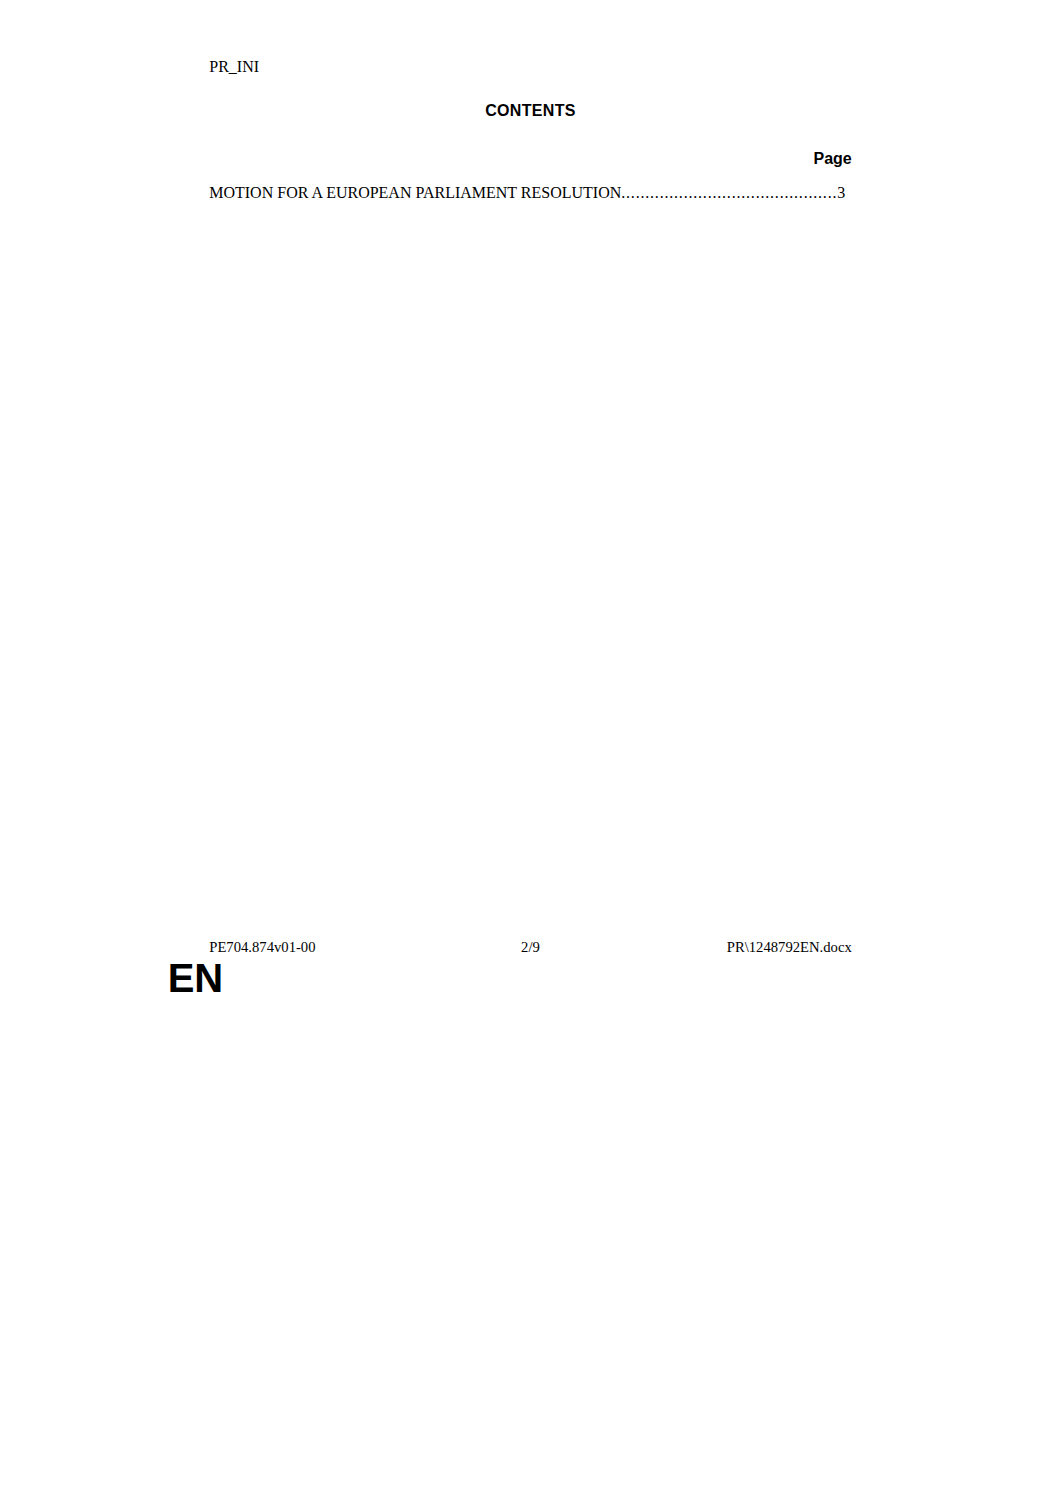PR_INI
CONTENTS
Page
Motion for a European Parliament resolution............................................. 3
| PE704.874v01-00 | 2/9 | PR\1248792EN.docx |
EN